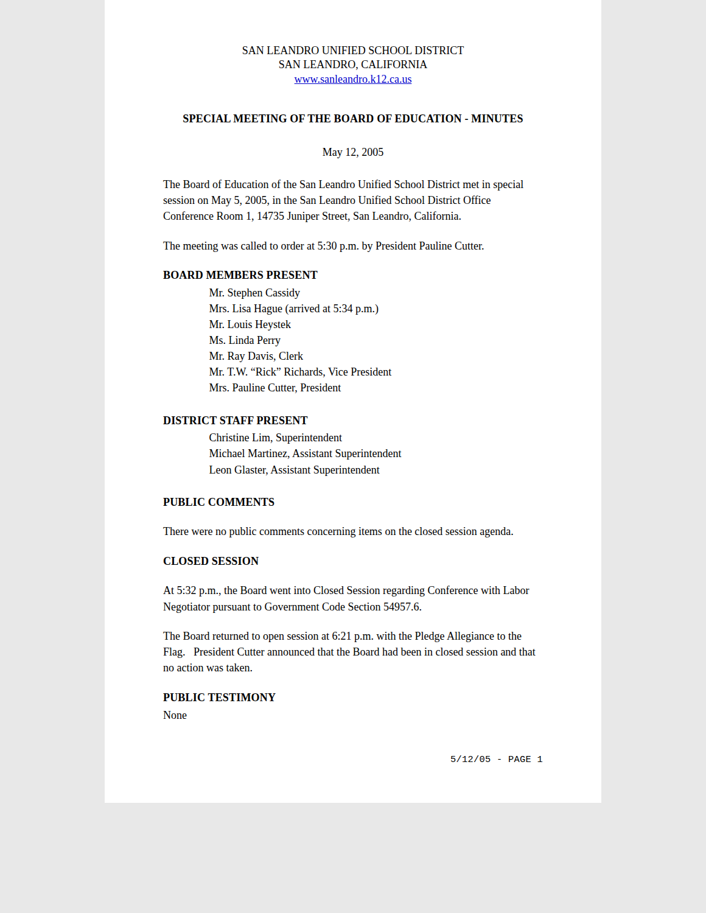SAN LEANDRO UNIFIED SCHOOL DISTRICT
SAN LEANDRO, CALIFORNIA
www.sanleandro.k12.ca.us
SPECIAL MEETING OF THE BOARD OF EDUCATION - MINUTES
May 12, 2005
The Board of Education of the San Leandro Unified School District met in special session on May 5, 2005, in the San Leandro Unified School District Office Conference Room 1, 14735 Juniper Street, San Leandro, California.
The meeting was called to order at 5:30 p.m. by President Pauline Cutter.
BOARD MEMBERS PRESENT
Mr. Stephen Cassidy
Mrs. Lisa Hague (arrived at 5:34 p.m.)
Mr. Louis Heystek
Ms. Linda Perry
Mr. Ray Davis, Clerk
Mr. T.W. “Rick” Richards, Vice President
Mrs. Pauline Cutter, President
DISTRICT STAFF PRESENT
Christine Lim, Superintendent
Michael Martinez, Assistant Superintendent
Leon Glaster, Assistant Superintendent
PUBLIC COMMENTS
There were no public comments concerning items on the closed session agenda.
CLOSED SESSION
At 5:32 p.m., the Board went into Closed Session regarding Conference with Labor Negotiator pursuant to Government Code Section 54957.6.
The Board returned to open session at 6:21 p.m. with the Pledge Allegiance to the Flag. President Cutter announced that the Board had been in closed session and that no action was taken.
PUBLIC TESTIMONY
None
5/12/05 - PAGE 1